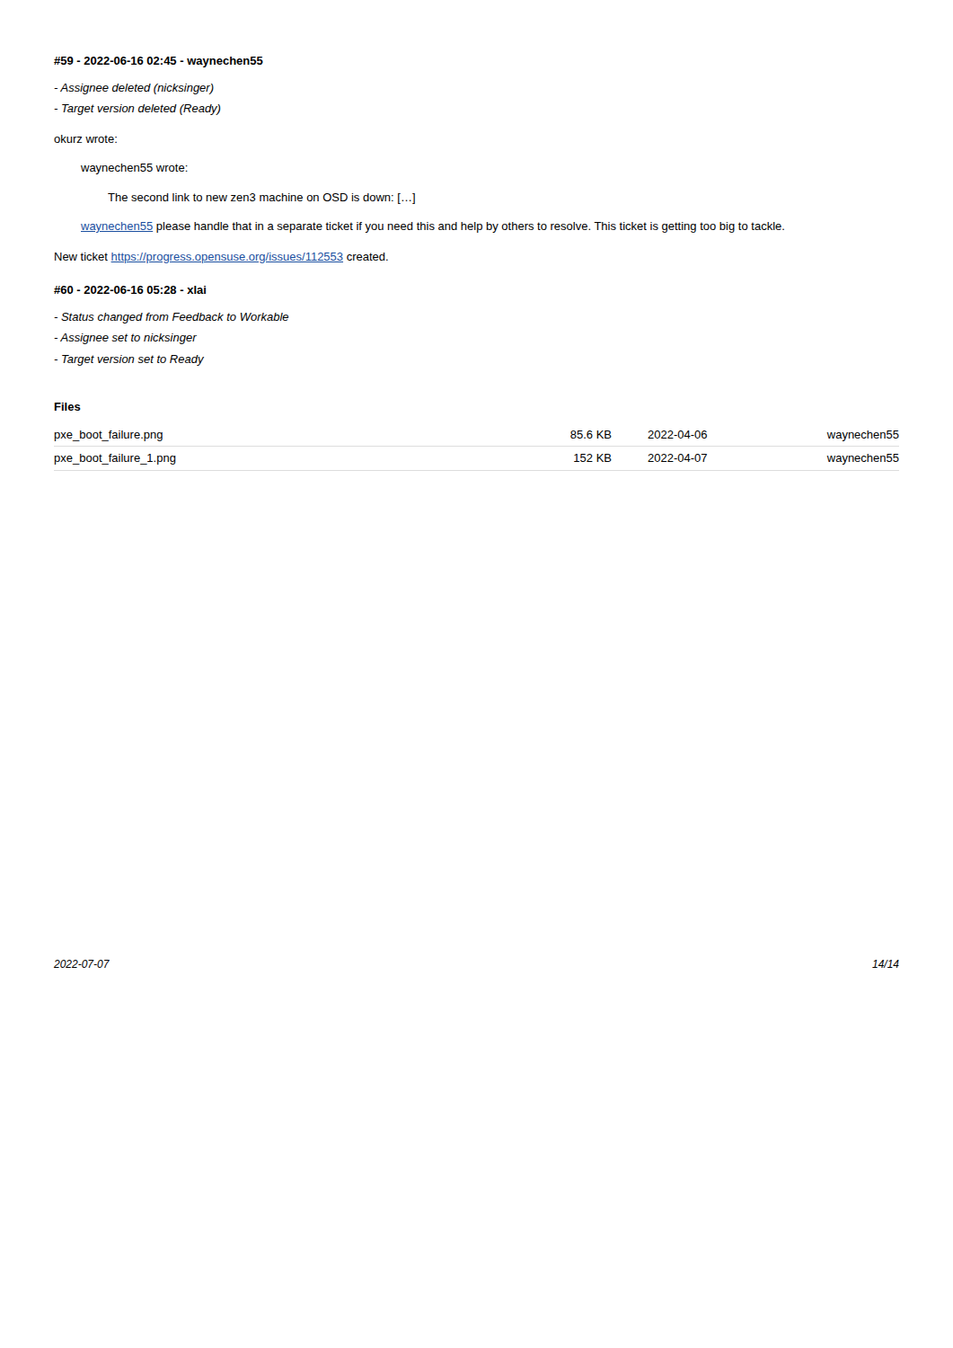#59 - 2022-06-16 02:45 - waynechen55
- Assignee deleted (nicksinger)
- Target version deleted (Ready)
okurz wrote:
waynechen55 wrote:
The second link to new zen3 machine on OSD is down: […]
waynechen55 please handle that in a separate ticket if you need this and help by others to resolve. This ticket is getting too big to tackle.
New ticket https://progress.opensuse.org/issues/112553 created.
#60 - 2022-06-16 05:28 - xlai
- Status changed from Feedback to Workable
- Assignee set to nicksinger
- Target version set to Ready
Files
| pxe_boot_failure.png | 85.6 KB | 2022-04-06 | waynechen55 |
| pxe_boot_failure_1.png | 152 KB | 2022-04-07 | waynechen55 |
2022-07-07 14/14